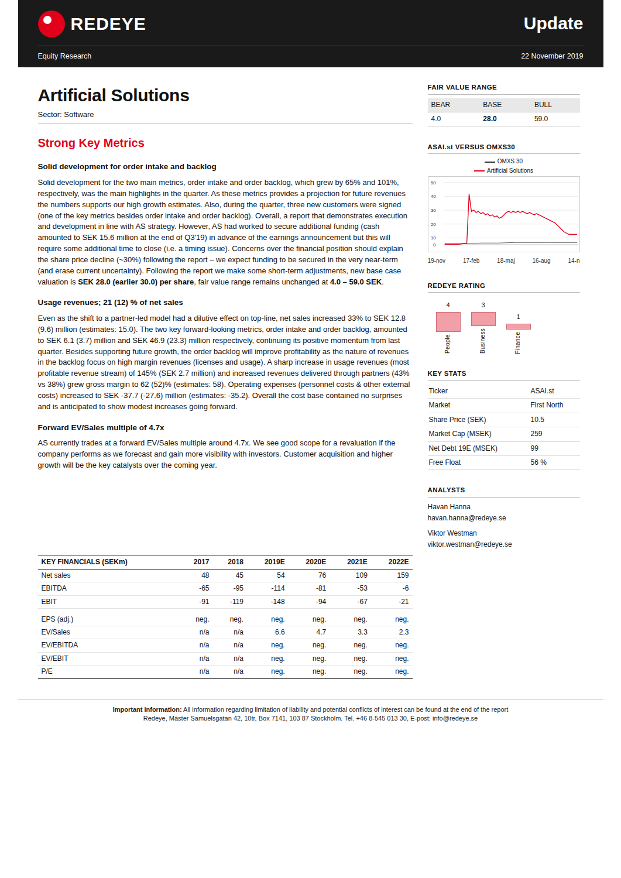REDEYE
Update
Equity Research
22 November 2019
Artificial Solutions
Sector: Software
Strong Key Metrics
Solid development for order intake and backlog
Solid development for the two main metrics, order intake and order backlog, which grew by 65% and 101%, respectively, was the main highlights in the quarter. As these metrics provides a projection for future revenues the numbers supports our high growth estimates. Also, during the quarter, three new customers were signed (one of the key metrics besides order intake and order backlog). Overall, a report that demonstrates execution and development in line with AS strategy. However, AS had worked to secure additional funding (cash amounted to SEK 15.6 million at the end of Q3'19) in advance of the earnings announcement but this will require some additional time to close (i.e. a timing issue). Concerns over the financial position should explain the share price decline (~30%) following the report – we expect funding to be secured in the very near-term (and erase current uncertainty). Following the report we make some short-term adjustments, new base case valuation is SEK 28.0 (earlier 30.0) per share, fair value range remains unchanged at 4.0 – 59.0 SEK.
Usage revenues; 21 (12) % of net sales
Even as the shift to a partner-led model had a dilutive effect on top-line, net sales increased 33% to SEK 12.8 (9.6) million (estimates: 15.0). The two key forward-looking metrics, order intake and order backlog, amounted to SEK 6.1 (3.7) million and SEK 46.9 (23.3) million respectively, continuing its positive momentum from last quarter. Besides supporting future growth, the order backlog will improve profitability as the nature of revenues in the backlog focus on high margin revenues (licenses and usage). A sharp increase in usage revenues (most profitable revenue stream) of 145% (SEK 2.7 million) and increased revenues delivered through partners (43% vs 38%) grew gross margin to 62 (52)% (estimates: 58). Operating expenses (personnel costs & other external costs) increased to SEK -37.7 (-27.6) million (estimates: -35.2). Overall the cost base contained no surprises and is anticipated to show modest increases going forward.
Forward EV/Sales multiple of 4.7x
AS currently trades at a forward EV/Sales multiple around 4.7x. We see good scope for a revaluation if the company performs as we forecast and gain more visibility with investors. Customer acquisition and higher growth will be the key catalysts over the coming year.
FAIR VALUE RANGE
| BEAR | BASE | BULL |
| --- | --- | --- |
| 4.0 | 28.0 | 59.0 |
ASAI.st VERSUS OMXS30
OMXS 30 Artificial Solutions
50 40 30 20 10 0
19-nov 17-feb 18-maj 16-aug 14-n
REDEYE RATING
4
People
3
Business
1
Finance
KEY STATS
| Ticker | ASAI.st |
| Market | First North |
| Share Price (SEK) | 10.5 |
| Market Cap (MSEK) | 259 |
| Net Debt 19E (MSEK) | 99 |
| Free Float | 56 % |
ANALYSTS
Havan Hanna
havan.hanna@redeye.se
Viktor Westman
viktor.westman@redeye.se
| KEY FINANCIALS (SEKm) | 2017 | 2018 | 2019E | 2020E | 2021E | 2022E |
| --- | --- | --- | --- | --- | --- | --- |
| Net sales | 48 | 45 | 54 | 76 | 109 | 159 |
| EBITDA | -65 | -95 | -114 | -81 | -53 | -6 |
| EBIT | -91 | -119 | -148 | -94 | -67 | -21 |
| EPS (adj.) | neg. | neg. | neg. | neg. | neg. | neg. |
| EV/Sales | n/a | n/a | 6.6 | 4.7 | 3.3 | 2.3 |
| EV/EBITDA | n/a | n/a | neg. | neg. | neg. | neg. |
| EV/EBIT | n/a | n/a | neg. | neg. | neg. | neg. |
| P/E | n/a | n/a | neg. | neg. | neg. | neg. |
Important information: All information regarding limitation of liability and potential conflicts of interest can be found at the end of the report
Redeye, Mäster Samuelsgatan 42, 10tr, Box 7141, 103 87 Stockholm. Tel. +46 8-545 013 30, E-post: info@redeye.se